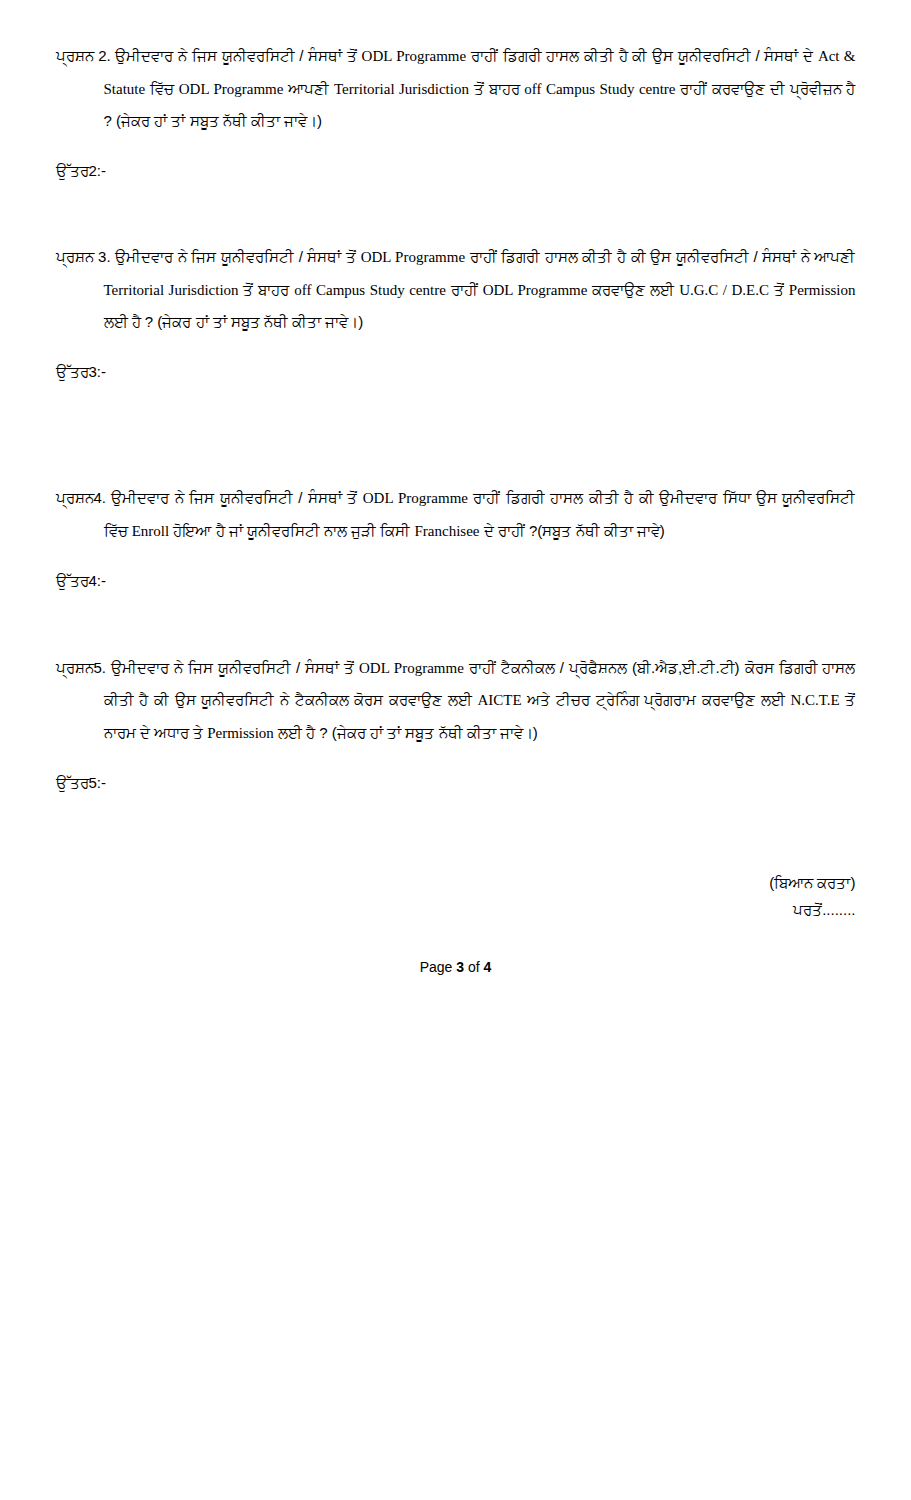ਪ੍ਰਸ਼ਨ 2. ਉਮੀਦਵਾਰ ਨੇ ਜਿਸ ਯੂਨੀਵਰਸਿਟੀ / ਸੰਸਥਾਂ ਤੋਂ ODL Programme ਰਾਹੀਂ ਡਿਗਰੀ ਹਾਸਲ ਕੀਤੀ ਹੈ ਕੀ ਉਸ ਯੂਨੀਵਰਸਿਟੀ / ਸੰਸਥਾਂ ਦੇ Act & Statute ਵਿੱਚ ODL Programme ਆਪਣੀ Territorial Jurisdiction ਤੋਂ ਬਾਹਰ off Campus Study centre ਰਾਹੀਂ ਕਰਵਾਉਣ ਦੀ ਪ੍ਰੋਵੀਜ਼ਨ ਹੈ ? (ਜੇਕਰ ਹਾਂ ਤਾਂ ਸਬੂਤ ਨੱਥੀ ਕੀਤਾ ਜਾਵੇ।)
ਉੱਤਰ2:-
ਪ੍ਰਸ਼ਨ 3. ਉਮੀਦਵਾਰ ਨੇ ਜਿਸ ਯੂਨੀਵਰਸਿਟੀ / ਸੰਸਥਾਂ ਤੋਂ ODL Programme ਰਾਹੀਂ ਡਿਗਰੀ ਹਾਸਲ ਕੀਤੀ ਹੈ ਕੀ ਉਸ ਯੂਨੀਵਰਸਿਟੀ / ਸੰਸਥਾਂ ਨੇ ਆਪਣੀ Territorial Jurisdiction ਤੋਂ ਬਾਹਰ off Campus Study centre ਰਾਹੀਂ ODL Programme ਕਰਵਾਉਣ ਲਈ U.G.C / D.E.C ਤੋਂ Permission ਲਈ ਹੈ ? (ਜੇਕਰ ਹਾਂ ਤਾਂ ਸਬੂਤ ਨੱਥੀ ਕੀਤਾ ਜਾਵੇ।)
ਉੱਤਰ3:-
ਪ੍ਰਸ਼ਨ4. ਉਮੀਦਵਾਰ ਨੇ ਜਿਸ ਯੂਨੀਵਰਸਿਟੀ / ਸੰਸਥਾਂ ਤੋਂ ODL Programme ਰਾਹੀਂ ਡਿਗਰੀ ਹਾਸਲ ਕੀਤੀ ਹੈ ਕੀ ਉਮੀਦਵਾਰ ਸਿੱਧਾ ਉਸ ਯੂਨੀਵਰਸਿਟੀ ਵਿੱਚ Enroll ਹੋਇਆ ਹੈ ਜਾਂ ਯੂਨੀਵਰਸਿਟੀ ਨਾਲ ਜੁੜੀ ਕਿਸੀ Franchisee ਦੇ ਰਾਹੀਂ ?(ਸਬੂਤ ਨੱਥੀ ਕੀਤਾ ਜਾਵੇ)
ਉੱਤਰ4:-
ਪ੍ਰਸ਼ਨ5. ਉਮੀਦਵਾਰ ਨੇ ਜਿਸ ਯੂਨੀਵਰਸਿਟੀ / ਸੰਸਥਾਂ ਤੋਂ ODL Programme ਰਾਹੀਂ ਟੈਕਨੀਕਲ / ਪ੍ਰੋਫੈਸ਼ਨਲ (ਬੀ.ਐਡ,ਈ.ਟੀ.ਟੀ) ਕੋਰਸ ਡਿਗਰੀ ਹਾਸਲ ਕੀਤੀ ਹੈ ਕੀ ਉਸ ਯੂਨੀਵਰਸਿਟੀ ਨੇ ਟੈਕਨੀਕਲ ਕੋਰਸ ਕਰਵਾਉਣ ਲਈ AICTE ਅਤੇ ਟੀਚਰ ਟ੍ਰੇਨਿੰਗ ਪ੍ਰੋਗਰਾਮ ਕਰਵਾਉਣ ਲਈ N.C.T.E ਤੋਂ ਨਾਰਮ ਦੇ ਅਧਾਰ ਤੇ Permission ਲਈ ਹੈ ? (ਜੇਕਰ ਹਾਂ ਤਾਂ ਸਬੂਤ ਨੱਥੀ ਕੀਤਾ ਜਾਵੇ।)
ਉੱਤਰ5:-
(ਬਿਆਨ ਕਰਤਾ)
ਪਰਤੋਂ........
Page 3 of 4